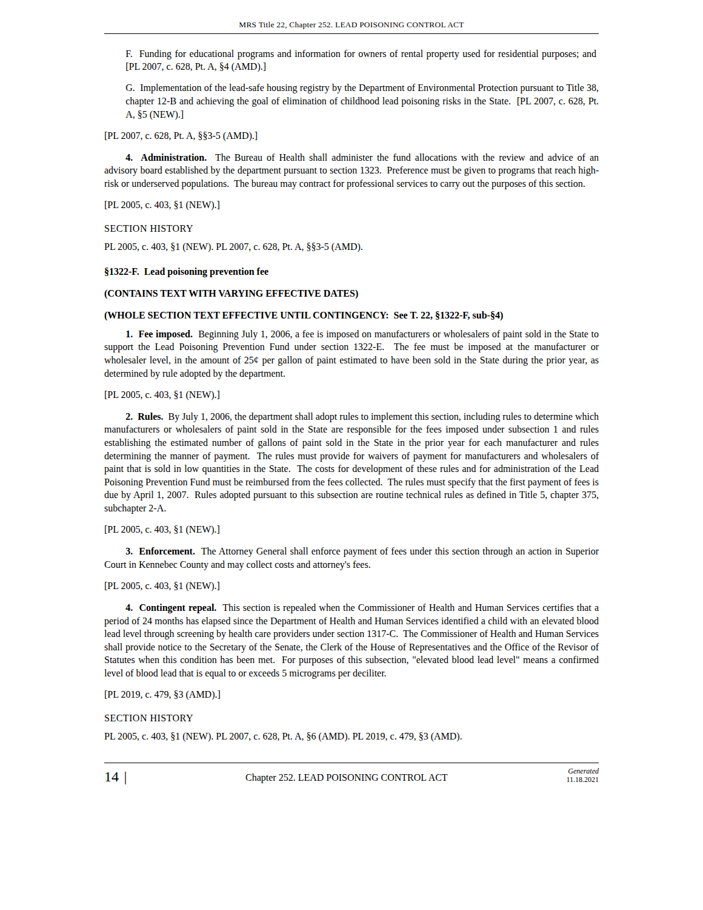MRS Title 22, Chapter 252. LEAD POISONING CONTROL ACT
F. Funding for educational programs and information for owners of rental property used for residential purposes; and [PL 2007, c. 628, Pt. A, §4 (AMD).]
G. Implementation of the lead-safe housing registry by the Department of Environmental Protection pursuant to Title 38, chapter 12‑B and achieving the goal of elimination of childhood lead poisoning risks in the State. [PL 2007, c. 628, Pt. A, §5 (NEW).]
[PL 2007, c. 628, Pt. A, §§3-5 (AMD).]
4. Administration. The Bureau of Health shall administer the fund allocations with the review and advice of an advisory board established by the department pursuant to section 1323. Preference must be given to programs that reach high-risk or underserved populations. The bureau may contract for professional services to carry out the purposes of this section.
[PL 2005, c. 403, §1 (NEW).]
SECTION HISTORY
PL 2005, c. 403, §1 (NEW). PL 2007, c. 628, Pt. A, §§3-5 (AMD).
§1322-F. Lead poisoning prevention fee
(CONTAINS TEXT WITH VARYING EFFECTIVE DATES)
(WHOLE SECTION TEXT EFFECTIVE UNTIL CONTINGENCY: See T. 22, §1322-F, sub-§4)
1. Fee imposed. Beginning July 1, 2006, a fee is imposed on manufacturers or wholesalers of paint sold in the State to support the Lead Poisoning Prevention Fund under section 1322‑E. The fee must be imposed at the manufacturer or wholesaler level, in the amount of 25¢ per gallon of paint estimated to have been sold in the State during the prior year, as determined by rule adopted by the department.
[PL 2005, c. 403, §1 (NEW).]
2. Rules. By July 1, 2006, the department shall adopt rules to implement this section, including rules to determine which manufacturers or wholesalers of paint sold in the State are responsible for the fees imposed under subsection 1 and rules establishing the estimated number of gallons of paint sold in the State in the prior year for each manufacturer and rules determining the manner of payment. The rules must provide for waivers of payment for manufacturers and wholesalers of paint that is sold in low quantities in the State. The costs for development of these rules and for administration of the Lead Poisoning Prevention Fund must be reimbursed from the fees collected. The rules must specify that the first payment of fees is due by April 1, 2007. Rules adopted pursuant to this subsection are routine technical rules as defined in Title 5, chapter 375, subchapter 2‑A.
[PL 2005, c. 403, §1 (NEW).]
3. Enforcement. The Attorney General shall enforce payment of fees under this section through an action in Superior Court in Kennebec County and may collect costs and attorney's fees.
[PL 2005, c. 403, §1 (NEW).]
4. Contingent repeal. This section is repealed when the Commissioner of Health and Human Services certifies that a period of 24 months has elapsed since the Department of Health and Human Services identified a child with an elevated blood lead level through screening by health care providers under section 1317‑C. The Commissioner of Health and Human Services shall provide notice to the Secretary of the Senate, the Clerk of the House of Representatives and the Office of the Revisor of Statutes when this condition has been met. For purposes of this subsection, "elevated blood lead level" means a confirmed level of blood lead that is equal to or exceeds 5 micrograms per deciliter.
[PL 2019, c. 479, §3 (AMD).]
SECTION HISTORY
PL 2005, c. 403, §1 (NEW). PL 2007, c. 628, Pt. A, §6 (AMD). PL 2019, c. 479, §3 (AMD).
14|
Chapter 252. LEAD POISONING CONTROL ACT
Generated
11.18.2021